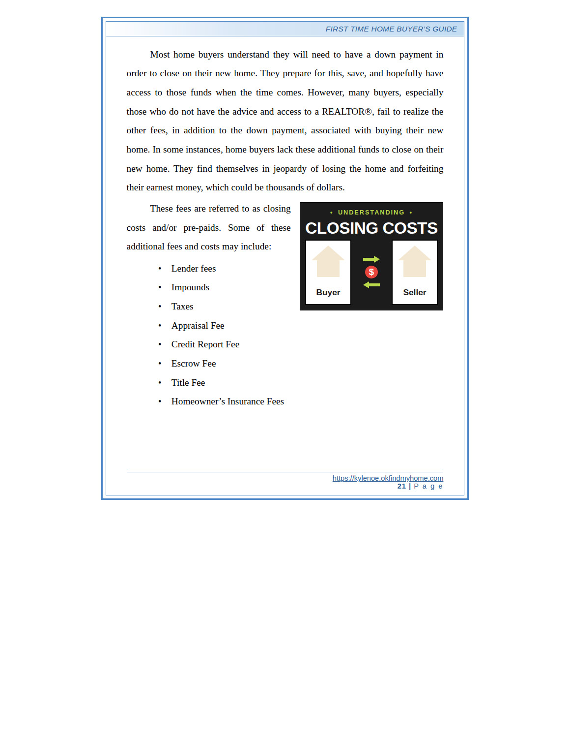FIRST TIME HOME BUYER’S GUIDE
Most home buyers understand they will need to have a down payment in order to close on their new home. They prepare for this, save, and hopefully have access to those funds when the time comes. However, many buyers, especially those who do not have the advice and access to a REALTOR®, fail to realize the other fees, in addition to the down payment, associated with buying their new home. In some instances, home buyers lack these additional funds to close on their new home. They find themselves in jeopardy of losing the home and forfeiting their earnest money, which could be thousands of dollars.
• UNDERSTANDING •
CLOSING COSTS
Buyer
$
Seller
These fees are referred to as closing costs and/or pre-paids. Some of these additional fees and costs may include:
Lender fees
Impounds
Taxes
Appraisal Fee
Credit Report Fee
Escrow Fee
Title Fee
Homeowner’s Insurance Fees
https://kylenoe.okfindmyhome.com
21 | P a g e